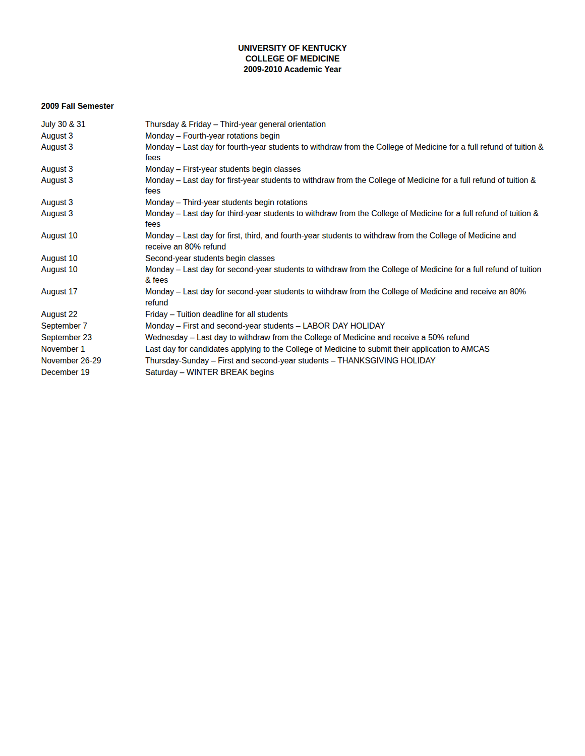UNIVERSITY OF KENTUCKY
COLLEGE OF MEDICINE
2009-2010 Academic Year
2009 Fall Semester
| July 30 & 31 | Thursday & Friday – Third-year general orientation |
| August 3 | Monday – Fourth-year rotations begin |
| August 3 | Monday – Last day for fourth-year students to withdraw from the College of Medicine for a full refund of tuition & fees |
| August 3 | Monday – First-year students begin classes |
| August 3 | Monday – Last day for first-year students to withdraw from the College of Medicine for a full refund of tuition & fees |
| August 3 | Monday – Third-year students begin rotations |
| August 3 | Monday – Last day for third-year students to withdraw from the College of Medicine for a full refund of tuition & fees |
| August 10 | Monday – Last day for first, third, and fourth-year students to withdraw from the College of Medicine and receive an 80% refund |
| August 10 | Second-year students begin classes |
| August 10 | Monday – Last day for second-year students to withdraw from the College of Medicine for a full refund of tuition & fees |
| August 17 | Monday – Last day for second-year students to withdraw from the College of Medicine and receive an 80% refund |
| August 22 | Friday – Tuition deadline for all students |
| September 7 | Monday – First and second-year students – LABOR DAY HOLIDAY |
| September 23 | Wednesday – Last day to withdraw from the College of Medicine and receive a 50% refund |
| November 1 | Last day for candidates applying to the College of Medicine to submit their application to AMCAS |
| November 26-29 | Thursday-Sunday – First and second-year students – THANKSGIVING HOLIDAY |
| December 19 | Saturday – WINTER BREAK begins |